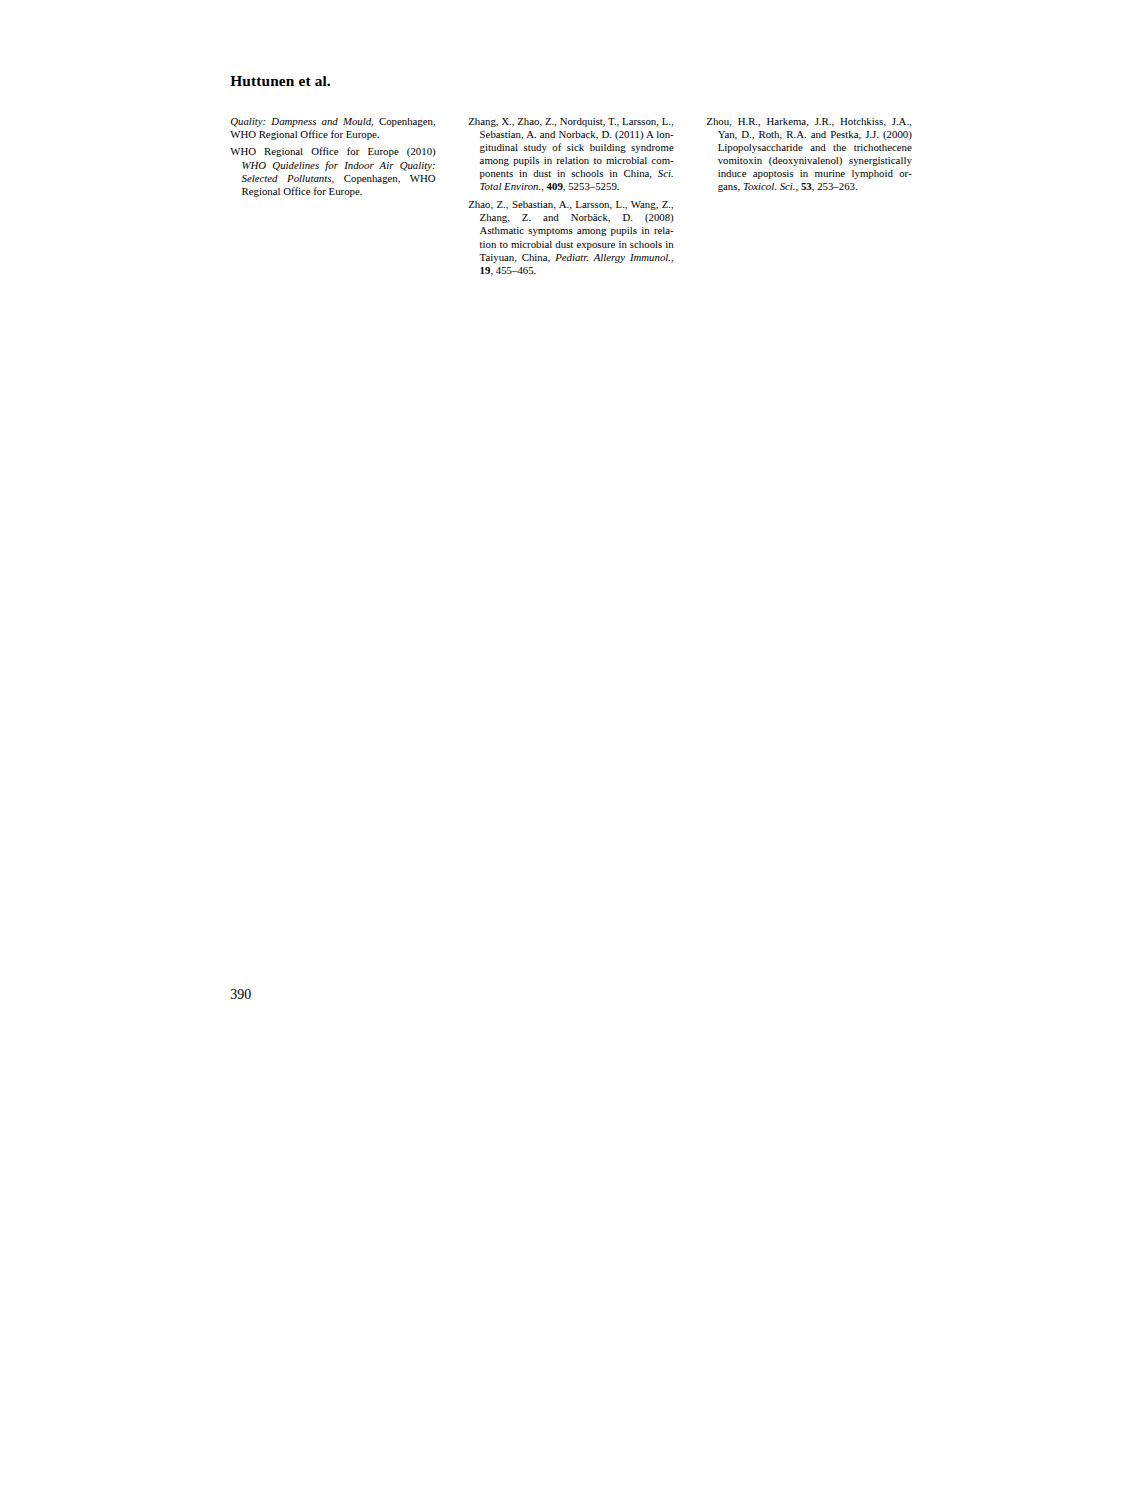Huttunen et al.
Quality: Dampness and Mould, Copenhagen, WHO Regional Office for Europe.
WHO Regional Office for Europe (2010) WHO Quidelines for Indoor Air Quality: Selected Pollutants, Copenhagen, WHO Regional Office for Europe.
Zhang, X., Zhao, Z., Nordquist, T., Larsson, L., Sebastian, A. and Norback, D. (2011) A longitudinal study of sick building syndrome among pupils in relation to microbial components in dust in schools in China, Sci. Total Environ., 409, 5253–5259.
Zhao, Z., Sebastian, A., Larsson, L., Wang, Z., Zhang, Z. and Norbäck, D. (2008) Asthmatic symptoms among pupils in relation to microbial dust exposure in schools in Taiyuan, China, Pediatr. Allergy Immunol., 19, 455–465.
Zhou, H.R., Harkema, J.R., Hotchkiss, J.A., Yan, D., Roth, R.A. and Pestka, J.J. (2000) Lipopolysaccharide and the trichothecene vomitoxin (deoxynivalenol) synergistically induce apoptosis in murine lymphoid organs, Toxicol. Sci., 53, 253–263.
390